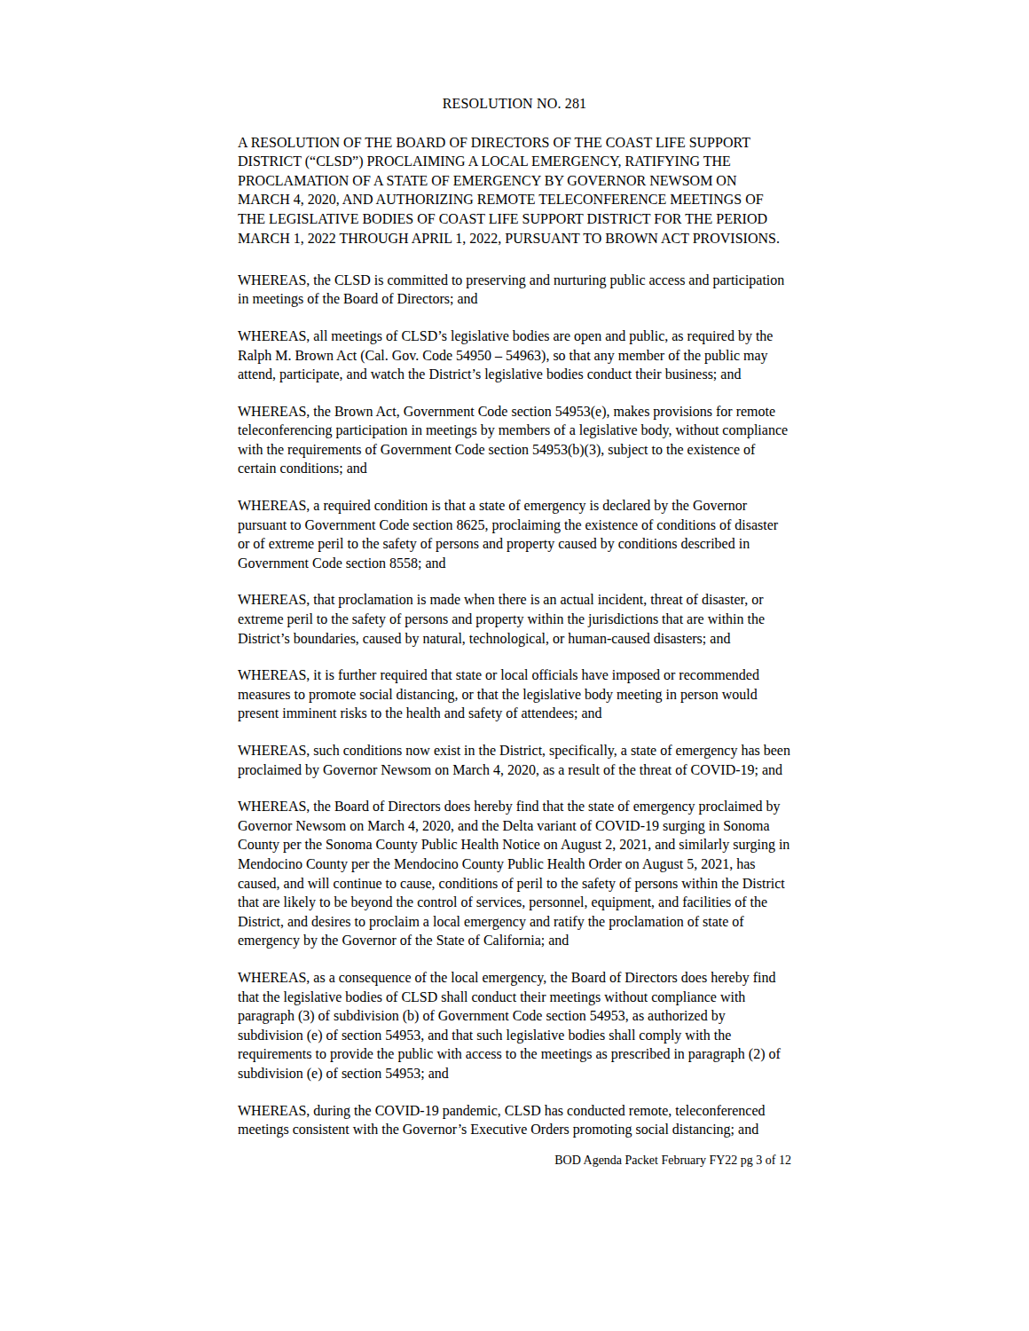RESOLUTION NO. 281
A RESOLUTION OF THE BOARD OF DIRECTORS OF THE COAST LIFE SUPPORT DISTRICT (“CLSD”) PROCLAIMING A LOCAL EMERGENCY, RATIFYING THE PROCLAMATION OF A STATE OF EMERGENCY BY GOVERNOR NEWSOM ON MARCH 4, 2020, AND AUTHORIZING REMOTE TELECONFERENCE MEETINGS OF THE LEGISLATIVE BODIES OF COAST LIFE SUPPORT DISTRICT FOR THE PERIOD MARCH 1, 2022 THROUGH APRIL 1, 2022, PURSUANT TO BROWN ACT PROVISIONS.
WHEREAS, the CLSD is committed to preserving and nurturing public access and participation in meetings of the Board of Directors; and
WHEREAS, all meetings of CLSD’s legislative bodies are open and public, as required by the Ralph M. Brown Act (Cal. Gov. Code 54950 – 54963), so that any member of the public may attend, participate, and watch the District’s legislative bodies conduct their business; and
WHEREAS, the Brown Act, Government Code section 54953(e), makes provisions for remote teleconferencing participation in meetings by members of a legislative body, without compliance with the requirements of Government Code section 54953(b)(3), subject to the existence of certain conditions; and
WHEREAS, a required condition is that a state of emergency is declared by the Governor pursuant to Government Code section 8625, proclaiming the existence of conditions of disaster or of extreme peril to the safety of persons and property caused by conditions described in Government Code section 8558; and
WHEREAS, that proclamation is made when there is an actual incident, threat of disaster, or extreme peril to the safety of persons and property within the jurisdictions that are within the District’s boundaries, caused by natural, technological, or human-caused disasters; and
WHEREAS, it is further required that state or local officials have imposed or recommended measures to promote social distancing, or that the legislative body meeting in person would present imminent risks to the health and safety of attendees; and
WHEREAS, such conditions now exist in the District, specifically, a state of emergency has been proclaimed by Governor Newsom on March 4, 2020, as a result of the threat of COVID-19; and
WHEREAS, the Board of Directors does hereby find that the state of emergency proclaimed by Governor Newsom on March 4, 2020, and the Delta variant of COVID-19 surging in Sonoma County per the Sonoma County Public Health Notice on August 2, 2021, and similarly surging in Mendocino County per the Mendocino County Public Health Order on August 5, 2021, has caused, and will continue to cause, conditions of peril to the safety of persons within the District that are likely to be beyond the control of services, personnel, equipment, and facilities of the District, and desires to proclaim a local emergency and ratify the proclamation of state of emergency by the Governor of the State of California; and
WHEREAS, as a consequence of the local emergency, the Board of Directors does hereby find that the legislative bodies of CLSD shall conduct their meetings without compliance with paragraph (3) of subdivision (b) of Government Code section 54953, as authorized by subdivision (e) of section 54953, and that such legislative bodies shall comply with the requirements to provide the public with access to the meetings as prescribed in paragraph (2) of subdivision (e) of section 54953; and
WHEREAS, during the COVID-19 pandemic, CLSD has conducted remote, teleconferenced meetings consistent with the Governor’s Executive Orders promoting social distancing; and
BOD Agenda Packet February FY22 pg 3 of 12